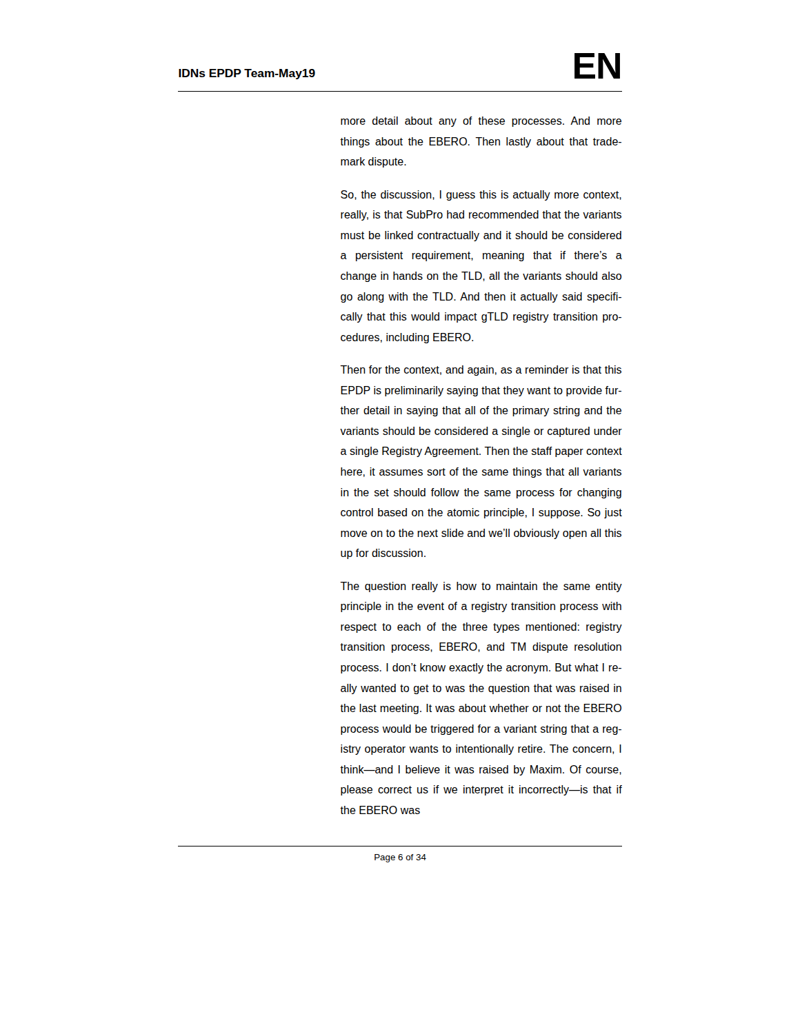IDNs EPDP Team-May19
EN
more detail about any of these processes. And more things about the EBERO. Then lastly about that trademark dispute.
So, the discussion, I guess this is actually more context, really, is that SubPro had recommended that the variants must be linked contractually and it should be considered a persistent requirement, meaning that if there’s a change in hands on the TLD, all the variants should also go along with the TLD. And then it actually said specifically that this would impact gTLD registry transition procedures, including EBERO.
Then for the context, and again, as a reminder is that this EPDP is preliminarily saying that they want to provide further detail in saying that all of the primary string and the variants should be considered a single or captured under a single Registry Agreement. Then the staff paper context here, it assumes sort of the same things that all variants in the set should follow the same process for changing control based on the atomic principle, I suppose. So just move on to the next slide and we’ll obviously open all this up for discussion.
The question really is how to maintain the same entity principle in the event of a registry transition process with respect to each of the three types mentioned: registry transition process, EBERO, and TM dispute resolution process. I don’t know exactly the acronym. But what I really wanted to get to was the question that was raised in the last meeting. It was about whether or not the EBERO process would be triggered for a variant string that a registry operator wants to intentionally retire. The concern, I think—and I believe it was raised by Maxim. Of course, please correct us if we interpret it incorrectly—is that if the EBERO was
Page 6 of 34